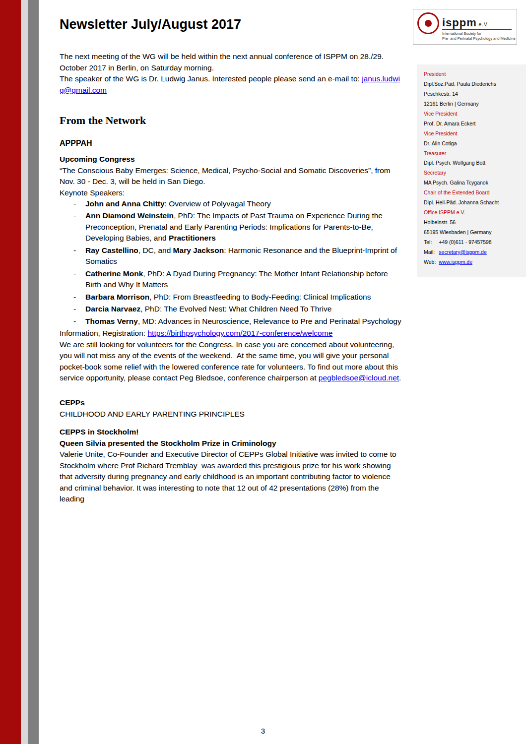isppm e.V.
International Society for
Pre- and Perinatal Psychology and Medicine
President
Dipl.Soz.Päd. Paula Diederichs
Peschkestr. 14
12161 Berlin | Germany
Vice President
Prof. Dr. Amara Eckert
Vice President
Dr. Alin Cotiga
Treasurer
Dipl. Psych. Wolfgang Bott
Secretary
MA Psych. Galina Tcyganok
Chair of the Extended Board
Dipl. Heil-Päd. Johanna Schacht
Office ISPPM e.V.
Holbeinstr. 56
65195 Wiesbaden | Germany
| Tel: | +49 (0)611 - 97457598 |
| Mail: | secretary@isppm.de |
| Web: | www.isppm.de |
Newsletter July/August 2017
The next meeting of the WG will be held within the next annual conference of ISPPM on 28./29. October 2017 in Berlin, on Saturday morning.
The speaker of the WG is Dr. Ludwig Janus. Interested people please send an e-mail to: janus.ludwig@gmail.com
From the Network
APPPAH
Upcoming Congress
“The Conscious Baby Emerges: Science, Medical, Psycho-Social and Somatic Discoveries”, from Nov. 30 - Dec. 3, will be held in San Diego.
Keynote Speakers:
John and Anna Chitty: Overview of Polyvagal Theory
Ann Diamond Weinstein, PhD: The Impacts of Past Trauma on Experience During the Preconception, Prenatal and Early Parenting Periods: Implications for Parents-to-Be, Developing Babies, and Practitioners
Ray Castellino, DC, and Mary Jackson: Harmonic Resonance and the Blueprint-Imprint of Somatics
Catherine Monk, PhD: A Dyad During Pregnancy: The Mother Infant Relationship before Birth and Why It Matters
Barbara Morrison, PhD: From Breastfeeding to Body-Feeding: Clinical Implications
Darcia Narvaez, PhD: The Evolved Nest: What Children Need To Thrive
Thomas Verny, MD: Advances in Neuroscience, Relevance to Pre and Perinatal Psychology
Information, Registration: https://birthpsychology.com/2017-conference/welcome
We are still looking for volunteers for the Congress. In case you are concerned about volunteering, you will not miss any of the events of the weekend. At the same time, you will give your personal pocket-book some relief with the lowered conference rate for volunteers. To find out more about this service opportunity, please contact Peg Bledsoe, conference chairperson at pegbledsoe@icloud.net.
CEPPs
CHILDHOOD AND EARLY PARENTING PRINCIPLES
CEPPS in Stockholm!
Queen Silvia presented the Stockholm Prize in Criminology
Valerie Unite, Co-Founder and Executive Director of CEPPs Global Initiative was invited to come to Stockholm where Prof Richard Tremblay was awarded this prestigious prize for his work showing that adversity during pregnancy and early childhood is an important contributing factor to violence and criminal behavior. It was interesting to note that 12 out of 42 presentations (28%) from the leading
3